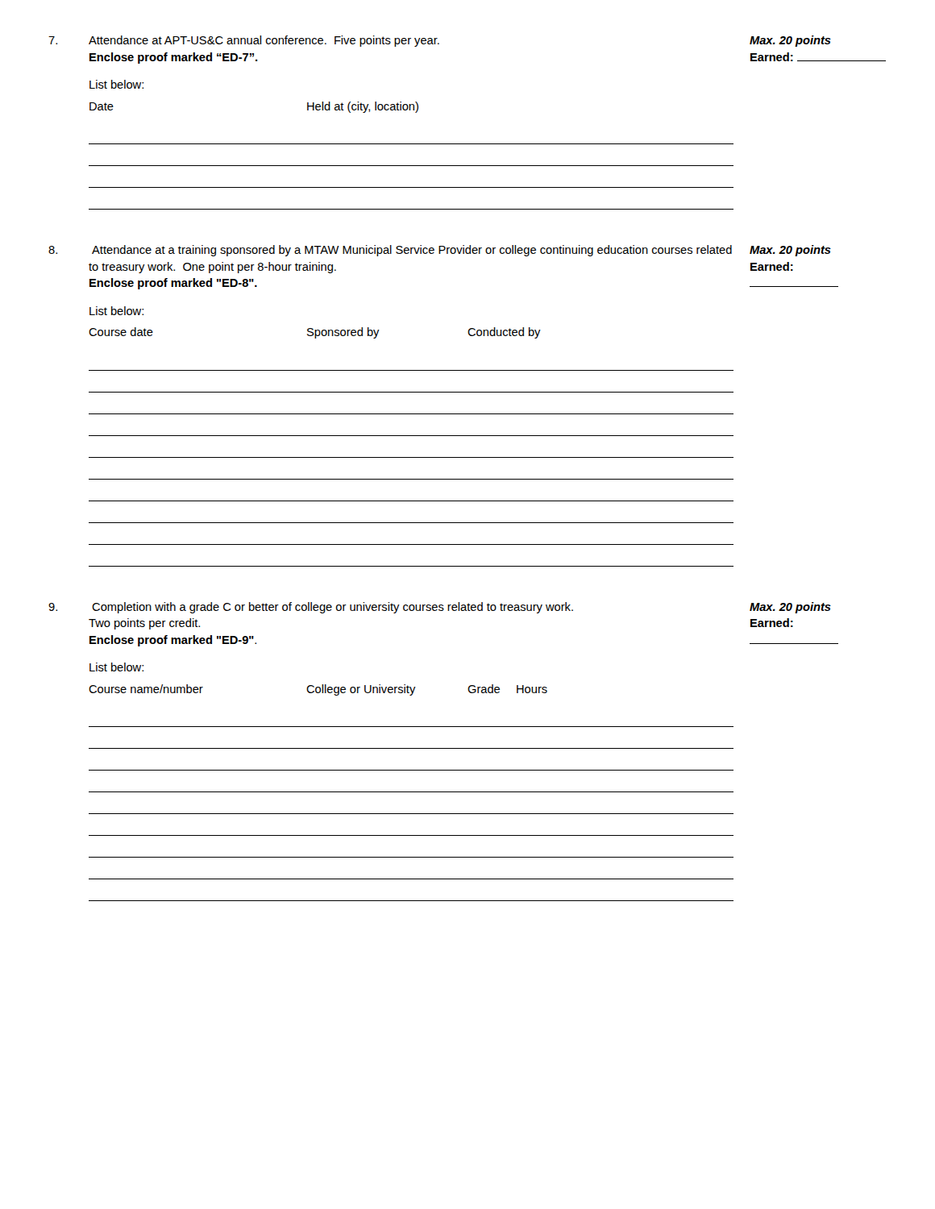7.
Attendance at APT-US&C annual conference. Five points per year.
Enclose proof marked “ED-7”.
List below:
Date
Held at (city, location)
Max. 20 points
Earned:
8.
Attendance at a training sponsored by a MTAW Municipal Service Provider or college continuing education courses related to treasury work. One point per 8-hour training.
Enclose proof marked "ED-8".
List below:
Course date
Sponsored by
Conducted by
Max. 20 points
Earned:
9.
Completion with a grade C or better of college or university courses related to treasury work.
Two points per credit.
Enclose proof marked "ED-9".
List below:
Course name/number
College or University
Grade
Hours
Max. 20 points
Earned: